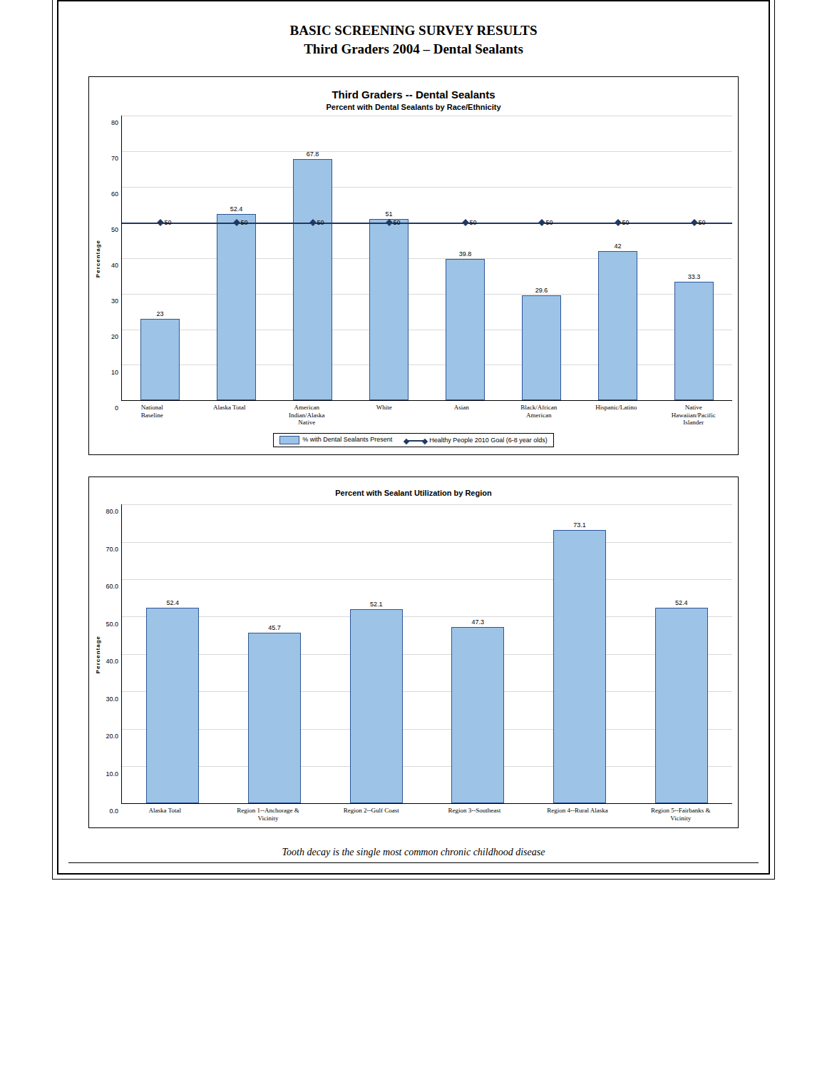BASIC SCREENING SURVEY RESULTS Third Graders 2004 – Dental Sealants
Third Graders -- Dental Sealants
Percent with Dental Sealants by Race/Ethnicity
Percentage
80
70
60
50
40
30
20
10
0
23
52.4
67.8
51
39.8
29.6
42
33.3
50
50
50
50
50
50
50
50
National
Baseline
Alaska Total
American
Indian/Alaska
Native
White
Asian
Black/African
American
Hispanic/Latino
Native
Hawaiian/Pacific
Islander
% with Dental Sealants Present Healthy People 2010 Goal (6-8 year olds)
Percent with Sealant Utilization by Region
Percentage
80.0
70.0
60.0
50.0
40.0
30.0
20.0
10.0
0.0
52.4
45.7
52.1
47.3
73.1
52.4
Alaska Total
Region 1--Anchorage &
Vicinity
Region 2--Gulf Coast
Region 3--Southeast
Region 4--Rural Alaska
Region 5--Fairbanks &
Vicinity
Tooth decay is the single most common chronic childhood disease